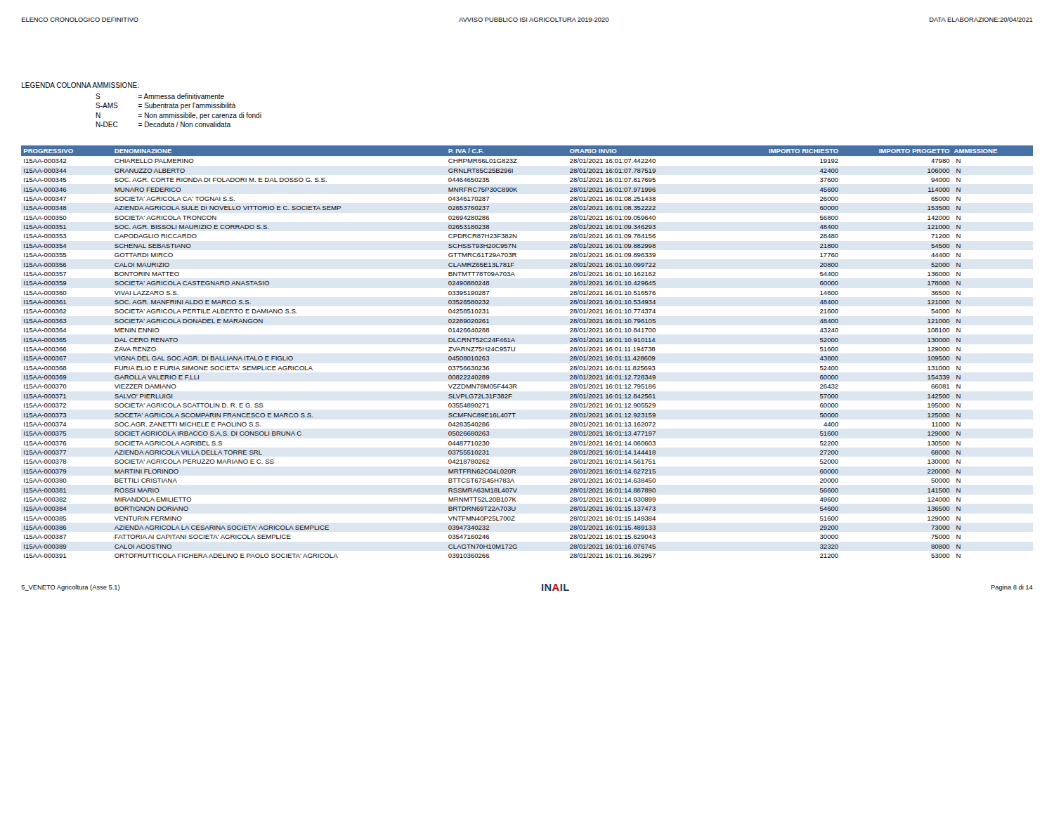ELENCO CRONOLOGICO DEFINITIVO
AVVISO PUBBLICO ISI AGRICOLTURA 2019-2020
DATA ELABORAZIONE:20/04/2021
LEGENDA COLONNA AMMISSIONE:
S= Ammessa definitivamente
S-AMS= Subentrata per l'ammissibilità
N= Non ammissibile, per carenza di fondi
N-DEC= Decaduta / Non convalidata
| PROGRESSIVO | DENOMINAZIONE | P. IVA / C.F. | ORARIO INVIO | IMPORTO RICHIESTO | IMPORTO PROGETTO | AMMISSIONE |
| --- | --- | --- | --- | --- | --- | --- |
| I15AA-000342 | CHIARELLO PALMERINO | CHRPMR66L01G823Z | 28/01/2021 16:01:07.442240 | 19192 | 47980 | N |
| I15AA-000344 | GRANUZZO ALBERTO | GRNLRT85C25B296I | 28/01/2021 16:01:07.787519 | 42400 | 106000 | N |
| I15AA-000345 | SOC. AGR. CORTE RIONDA DI FOLADORI M. E DAL DOSSO G. S.S. | 04464650235 | 28/01/2021 16:01:07.817695 | 37600 | 94000 | N |
| I15AA-000346 | MUNARO FEDERICO | MNRFRC75P30C890K | 28/01/2021 16:01:07.971996 | 45600 | 114000 | N |
| I15AA-000347 | SOCIETA' AGRICOLA CA' TOGNAI S.S. | 04346170287 | 28/01/2021 16:01:08.251438 | 26000 | 65000 | N |
| I15AA-000348 | AZIENDA AGRICOLA SULE DI NOVELLO VITTORIO E C. SOCIETA SEMP | 02653760237 | 28/01/2021 16:01:08.352222 | 60000 | 153500 | N |
| I15AA-000350 | SOCIETA' AGRICOLA TRONCON | 02694280286 | 28/01/2021 16:01:09.059640 | 56800 | 142000 | N |
| I15AA-000351 | SOC. AGR. BISSOLI MAURIZIO E CORRADO S.S. | 02653180238 | 28/01/2021 16:01:09.346293 | 48400 | 121000 | N |
| I15AA-000353 | CAPODAGLIO RICCARDO | CPDRCR87H23F382N | 28/01/2021 16:01:09.784156 | 28480 | 71200 | N |
| I15AA-000354 | SCHENAL SEBASTIANO | SCHSST93H20C957N | 28/01/2021 16:01:09.882998 | 21800 | 54500 | N |
| I15AA-000355 | GOTTARDI MIRCO | GTTMRC61T29A703R | 28/01/2021 16:01:09.896339 | 17760 | 44400 | N |
| I15AA-000356 | CALOI MAURIZIO | CLAMRZ65E13L781F | 28/01/2021 16:01:10.099722 | 20800 | 52000 | N |
| I15AA-000357 | BONTORIN MATTEO | BNTMTT78T09A703A | 28/01/2021 16:01:10.162162 | 54400 | 136000 | N |
| I15AA-000359 | SOCIETA' AGRICOLA CASTEGNARO ANASTASIO | 02490880248 | 28/01/2021 16:01:10.429645 | 60000 | 178000 | N |
| I15AA-000360 | VIVAI LAZZARO S.S. | 03395190287 | 28/01/2021 16:01:10.516576 | 14600 | 36500 | N |
| I15AA-000361 | SOC. AGR. MANFRINI ALDO E MARCO S.S. | 03526580232 | 28/01/2021 16:01:10.534934 | 48400 | 121000 | N |
| I15AA-000362 | SOCIETA' AGRICOLA PERTILE ALBERTO E DAMIANO S.S. | 04258510231 | 28/01/2021 16:01:10.774374 | 21600 | 54000 | N |
| I15AA-000363 | SOCIETA' AGRICOLA DONADEL E MARANGON | 02289020261 | 28/01/2021 16:01:10.796105 | 48400 | 121000 | N |
| I15AA-000364 | MENIN ENNIO | 01426640288 | 28/01/2021 16:01:10.841700 | 43240 | 108100 | N |
| I15AA-000365 | DAL CERO RENATO | DLCRNT52C24F461A | 28/01/2021 16:01:10.910114 | 52000 | 130000 | N |
| I15AA-000366 | ZAVA RENZO | ZVARNZ75H24C957U | 28/01/2021 16:01:11.194738 | 51600 | 129000 | N |
| I15AA-000367 | VIGNA DEL GAL SOC.AGR. DI BALLIANA ITALO E FIGLIO | 04508010263 | 28/01/2021 16:01:11.428609 | 43800 | 109500 | N |
| I15AA-000368 | FURIA ELIO E FURIA SIMONE SOCIETA' SEMPLICE AGRICOLA | 03756630236 | 28/01/2021 16:01:11.825693 | 52400 | 131000 | N |
| I15AA-000369 | GAROLLA VALERIO E F.LLI | 00822240289 | 28/01/2021 16:01:12.728349 | 60000 | 154339 | N |
| I15AA-000370 | VIEZZER DAMIANO | VZZDMN78M05F443R | 28/01/2021 16:01:12.795186 | 26432 | 66081 | N |
| I15AA-000371 | SALVO' PIERLUIGI | SLVPLG72L31F382F | 28/01/2021 16:01:12.842561 | 57000 | 142500 | N |
| I15AA-000372 | SOCIETA' AGRICOLA SCATTOLIN D. R. E G. SS | 03554890271 | 28/01/2021 16:01:12.905529 | 60000 | 195000 | N |
| I15AA-000373 | SOCETA' AGRICOLA SCOMPARIN FRANCESCO E MARCO S.S. | SCMFNC89E16L407T | 28/01/2021 16:01:12.923159 | 50000 | 125000 | N |
| I15AA-000374 | SOC.AGR. ZANETTI MICHELE E PAOLINO S.S. | 04283540286 | 28/01/2021 16:01:13.162072 | 4400 | 11000 | N |
| I15AA-000375 | SOCIET AGRICOLA IRBACCO S.A.S. DI CONSOLI BRUNA C | 05026680263 | 28/01/2021 16:01:13.477197 | 51600 | 129000 | N |
| I15AA-000376 | SOCIETA AGRICOLA AGRIBEL S.S | 04487710230 | 28/01/2021 16:01:14.060603 | 52200 | 130500 | N |
| I15AA-000377 | AZIENDA AGRICOLA VILLA DELLA TORRE SRL | 03755510231 | 28/01/2021 16:01:14.144418 | 27200 | 68000 | N |
| I15AA-000378 | SOCIETA' AGRICOLA PERUZZO MARIANO E C. SS | 04218780262 | 28/01/2021 16:01:14.561751 | 52000 | 130000 | N |
| I15AA-000379 | MARTINI FLORINDO | MRTFRN62C04L020R | 28/01/2021 16:01:14.627215 | 60000 | 220000 | N |
| I15AA-000380 | BETTILI CRISTIANA | BTTCST67S45H783A | 28/01/2021 16:01:14.638450 | 20000 | 50000 | N |
| I15AA-000381 | ROSSI MARIO | RSSMRA63M18L407V | 28/01/2021 16:01:14.887890 | 56600 | 141500 | N |
| I15AA-000382 | MIRANDOLA EMILIETTO | MRNMTT52L20B107K | 28/01/2021 16:01:14.930899 | 49600 | 124000 | N |
| I15AA-000384 | BORTIGNON DORIANO | BRTDRN69T22A703U | 28/01/2021 16:01:15.137473 | 54600 | 136500 | N |
| I15AA-000385 | VENTURIN FERMINO | VNTFMN40P25L700Z | 28/01/2021 16:01:15.149384 | 51600 | 129000 | N |
| I15AA-000386 | AZIENDA AGRICOLA LA CESARINA SOCIETA' AGRICOLA SEMPLICE | 03947340232 | 28/01/2021 16:01:15.489133 | 29200 | 73000 | N |
| I15AA-000387 | FATTORIA AI CAPITANI SOCIETA' AGRICOLA SEMPLICE | 03547160246 | 28/01/2021 16:01:15.629043 | 30000 | 75000 | N |
| I15AA-000389 | CALOI AGOSTINO | CLAGTN70H10M172G | 28/01/2021 16:01:16.076745 | 32320 | 80800 | N |
| I15AA-000391 | ORTOFRUTTICOLA FIGHERA ADELINO E PAOLO SOCIETA' AGRICOLA | 03910360266 | 28/01/2021 16:01:16.362957 | 21200 | 53000 | N |
5_VENETO Agricoltura (Asse 5.1)
INAIL
Pagina 8 di 14